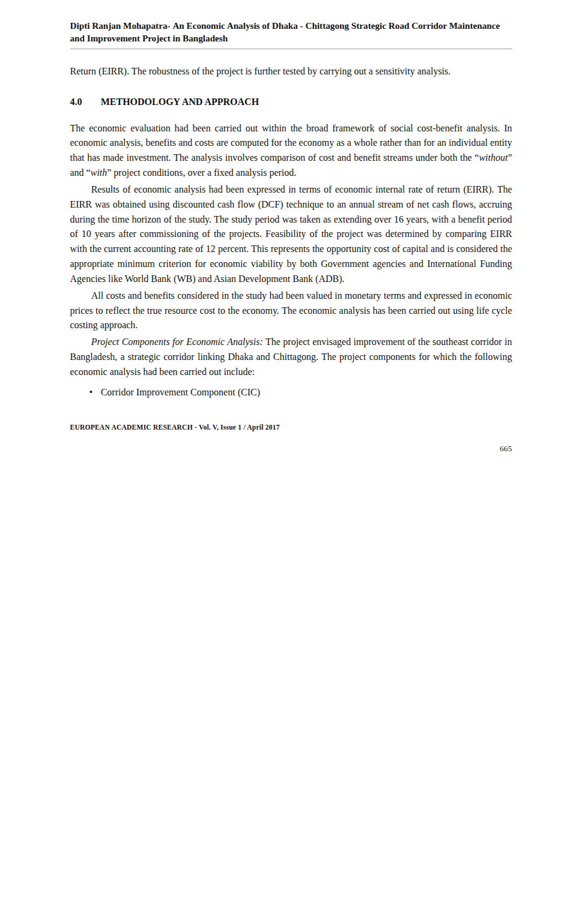Dipti Ranjan Mohapatra- An Economic Analysis of Dhaka - Chittagong Strategic Road Corridor Maintenance and Improvement Project in Bangladesh
Return (EIRR). The robustness of the project is further tested by carrying out a sensitivity analysis.
4.0 METHODOLOGY AND APPROACH
The economic evaluation had been carried out within the broad framework of social cost-benefit analysis. In economic analysis, benefits and costs are computed for the economy as a whole rather than for an individual entity that has made investment. The analysis involves comparison of cost and benefit streams under both the “without” and “with” project conditions, over a fixed analysis period.
Results of economic analysis had been expressed in terms of economic internal rate of return (EIRR). The EIRR was obtained using discounted cash flow (DCF) technique to an annual stream of net cash flows, accruing during the time horizon of the study. The study period was taken as extending over 16 years, with a benefit period of 10 years after commissioning of the projects. Feasibility of the project was determined by comparing EIRR with the current accounting rate of 12 percent. This represents the opportunity cost of capital and is considered the appropriate minimum criterion for economic viability by both Government agencies and International Funding Agencies like World Bank (WB) and Asian Development Bank (ADB).
All costs and benefits considered in the study had been valued in monetary terms and expressed in economic prices to reflect the true resource cost to the economy. The economic analysis has been carried out using life cycle costing approach.
Project Components for Economic Analysis: The project envisaged improvement of the southeast corridor in Bangladesh, a strategic corridor linking Dhaka and Chittagong. The project components for which the following economic analysis had been carried out include:
Corridor Improvement Component (CIC)
EUROPEAN ACADEMIC RESEARCH - Vol. V, Issue 1 / April 2017
665